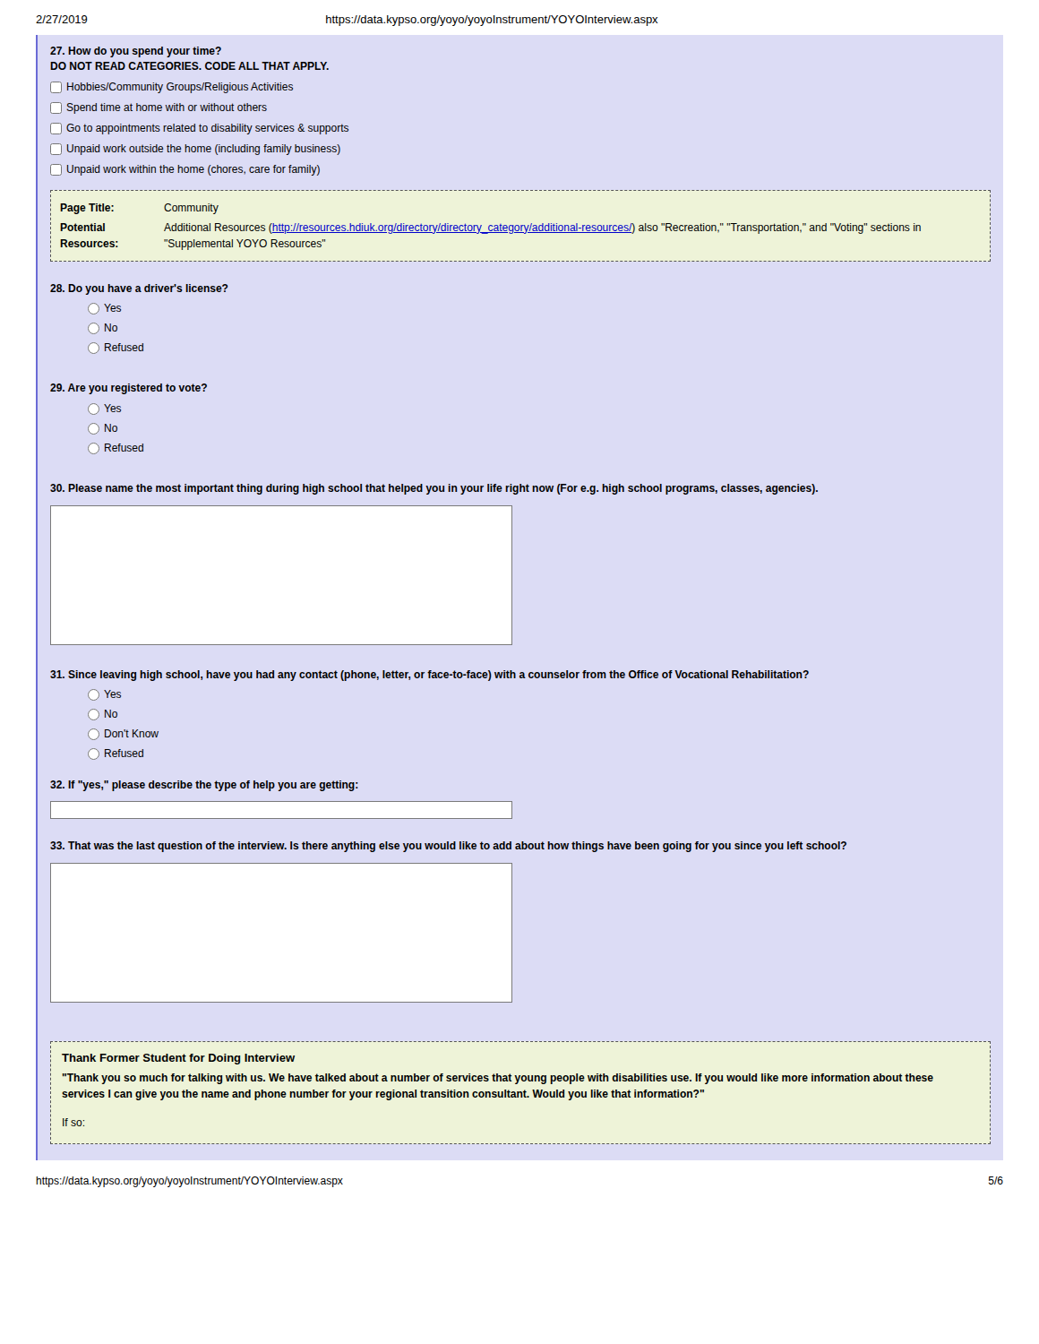2/27/2019
https://data.kypso.org/yoyo/yoyoInstrument/YOYOInterview.aspx
27. How do you spend your time?
DO NOT READ CATEGORIES. CODE ALL THAT APPLY.
Hobbies/Community Groups/Religious Activities
Spend time at home with or without others
Go to appointments related to disability services & supports
Unpaid work outside the home (including family business)
Unpaid work within the home (chores, care for family)
| Page Title: | Community |
| Potential Resources: | Additional Resources ( http://resources.hdiuk.org/directory/directory_category/additional-resources/ ) also "Recreation," "Transportation," and "Voting" sections in "Supplemental YOYO Resources" |
28. Do you have a driver's license?
Yes
No
Refused
29. Are you registered to vote?
Yes
No
Refused
30. Please name the most important thing during high school that helped you in your life right now (For e.g. high school programs, classes, agencies).
31. Since leaving high school, have you had any contact (phone, letter, or face-to-face) with a counselor from the Office of Vocational Rehabilitation?
Yes
No
Don't Know
Refused
32. If "yes," please describe the type of help you are getting:
33. That was the last question of the interview. Is there anything else you would like to add about how things have been going for you since you left school?
Thank Former Student for Doing Interview
"Thank you so much for talking with us. We have talked about a number of services that young people with disabilities use. If you would like more information about these services I can give you the name and phone number for your regional transition consultant. Would you like that information?"
If so:
https://data.kypso.org/yoyo/yoyoInstrument/YOYOInterview.aspx
5/6